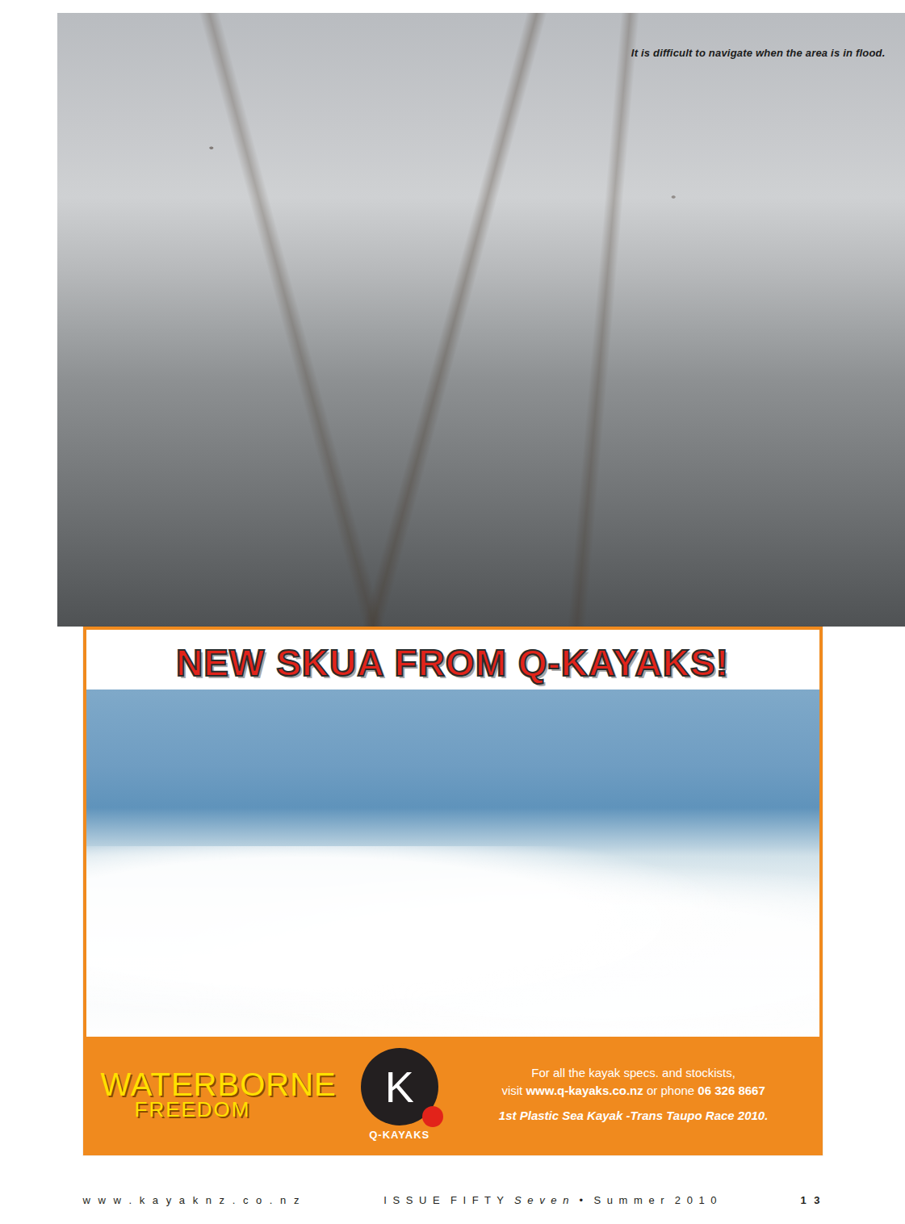It is difficult to navigate when the area is in flood.
New Skua From Q-Kayaks!
Waterborne Freedom
K
Q-KAYAKS
For all the kayak specs. and stockists,
visit www.q-kayaks.co.nz or phone 06 326 8667 1st Plastic Sea Kayak -Trans Taupo Race 2010.
w w w . k a y a k n z . c o . n z
I S S U E F I F T Y S e v e n • S u m m e r 2 0 1 0
1 3